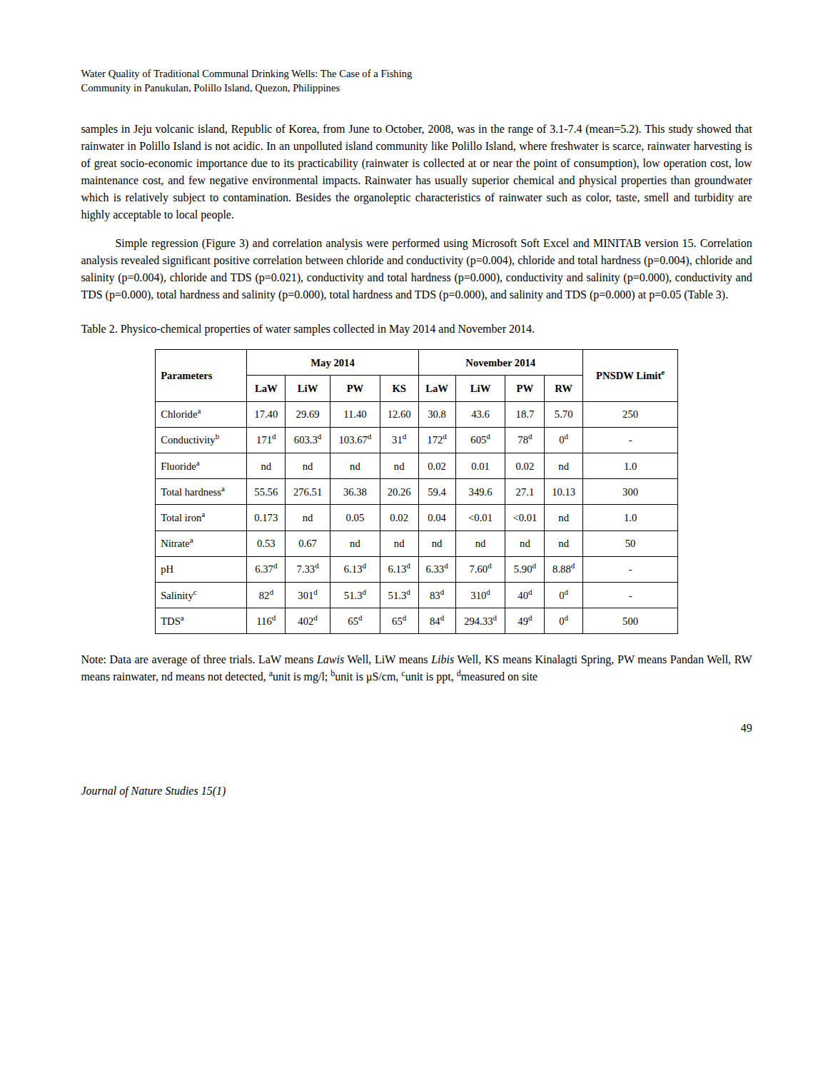Water Quality of Traditional Communal Drinking Wells: The Case of a Fishing
Community in Panukulan, Polillo Island, Quezon, Philippines
samples in Jeju volcanic island, Republic of Korea, from June to October, 2008, was in the range of 3.1-7.4 (mean=5.2). This study showed that rainwater in Polillo Island is not acidic. In an unpolluted island community like Polillo Island, where freshwater is scarce, rainwater harvesting is of great socio-economic importance due to its practicability (rainwater is collected at or near the point of consumption), low operation cost, low maintenance cost, and few negative environmental impacts. Rainwater has usually superior chemical and physical properties than groundwater which is relatively subject to contamination. Besides the organoleptic characteristics of rainwater such as color, taste, smell and turbidity are highly acceptable to local people.
Simple regression (Figure 3) and correlation analysis were performed using Microsoft Soft Excel and MINITAB version 15. Correlation analysis revealed significant positive correlation between chloride and conductivity (p=0.004), chloride and total hardness (p=0.004), chloride and salinity (p=0.004), chloride and TDS (p=0.021), conductivity and total hardness (p=0.000), conductivity and salinity (p=0.000), conductivity and TDS (p=0.000), total hardness and salinity (p=0.000), total hardness and TDS (p=0.000), and salinity and TDS (p=0.000) at p=0.05 (Table 3).
Table 2. Physico-chemical properties of water samples collected in May 2014 and November 2014.
| Parameters | May 2014 | November 2014 | PNSDW Limit e |
| --- | --- | --- | --- |
| LaW | LiW | PW | KS | LaW | LiW | PW | RW |
| Chloride a | 17.40 | 29.69 | 11.40 | 12.60 | 30.8 | 43.6 | 18.7 | 5.70 | 250 |
| Conductivity b | 171 d | 603.3 d | 103.67 d | 31 d | 172 d | 605 d | 78 d | 0 d | - |
| Fluoride a | nd | nd | nd | nd | 0.02 | 0.01 | 0.02 | nd | 1.0 |
| Total hardness a | 55.56 | 276.51 | 36.38 | 20.26 | 59.4 | 349.6 | 27.1 | 10.13 | 300 |
| Total iron a | 0.173 | nd | 0.05 | 0.02 | 0.04 | <0.01 | <0.01 | nd | 1.0 |
| Nitrate a | 0.53 | 0.67 | nd | nd | nd | nd | nd | nd | 50 |
| pH | 6.37 d | 7.33 d | 6.13 d | 6.13 d | 6.33 d | 7.60 d | 5.90 d | 8.88 d | - |
| Salinity c | 82 d | 301 d | 51.3 d | 51.3 d | 83 d | 310 d | 40 d | 0 d | - |
| TDS a | 116 d | 402 d | 65 d | 65 d | 84 d | 294.33 d | 49 d | 0 d | 500 |
Note: Data are average of three trials. LaW means Lawis Well, LiW means Libis Well, KS means Kinalagti Spring, PW means Pandan Well, RW means rainwater, nd means not detected, aunit is mg/l; bunit is μS/cm, cunit is ppt, dmeasured on site
49
Journal of Nature Studies 15(1)